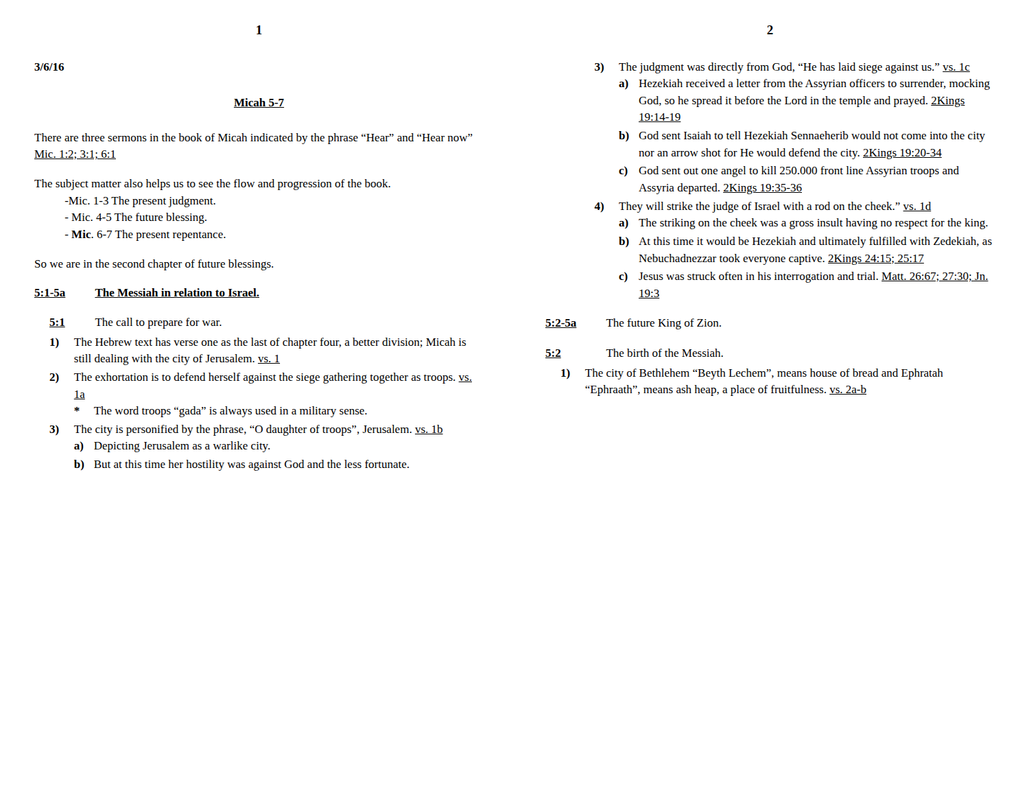1
3/6/16
Micah 5-7
There are three sermons in the book of Micah indicated by the phrase “Hear” and “Hear now” Mic. 1:2; 3:1; 6:1
The subject matter also helps us to see the flow and progression of the book.
-Mic. 1-3 The present judgment.
- Mic. 4-5 The future blessing.
- Mic. 6-7 The present repentance.
So we are in the second chapter of future blessings.
5:1-5a The Messiah in relation to Israel.
5:1 The call to prepare for war.
1) The Hebrew text has verse one as the last of chapter four, a better division; Micah is still dealing with the city of Jerusalem. vs. 1
2) The exhortation is to defend herself against the siege gathering together as troops. vs. 1a
*The word troops “gada” is always used in a military sense.
3) The city is personified by the phrase, “O daughter of troops”, Jerusalem. vs. 1b
a) Depicting Jerusalem as a warlike city.
b) But at this time her hostility was against God and the less fortunate.
2
3) The judgment was directly from God, “He has laid siege against us.” vs. 1c
a) Hezekiah received a letter from the Assyrian officers to surrender, mocking God, so he spread it before the Lord in the temple and prayed. 2Kings 19:14-19
b) God sent Isaiah to tell Hezekiah Sennaeherib would not come into the city nor an arrow shot for He would defend the city. 2Kings 19:20-34
c) God sent out one angel to kill 250.000 front line Assyrian troops and Assyria departed. 2Kings 19:35-36
4) They will strike the judge of Israel with a rod on the cheek.” vs. 1d
a) The striking on the cheek was a gross insult having no respect for the king.
b) At this time it would be Hezekiah and ultimately fulfilled with Zedekiah, as Nebuchadnezzar took everyone captive. 2Kings 24:15; 25:17
c) Jesus was struck often in his interrogation and trial. Matt. 26:67; 27:30; Jn. 19:3
5:2-5a The future King of Zion.
5:2 The birth of the Messiah.
1) The city of Bethlehem “Beyth Lechem”, means house of bread and Ephratah “Ephraath”, means ash heap, a place of fruitfulness. vs. 2a-b